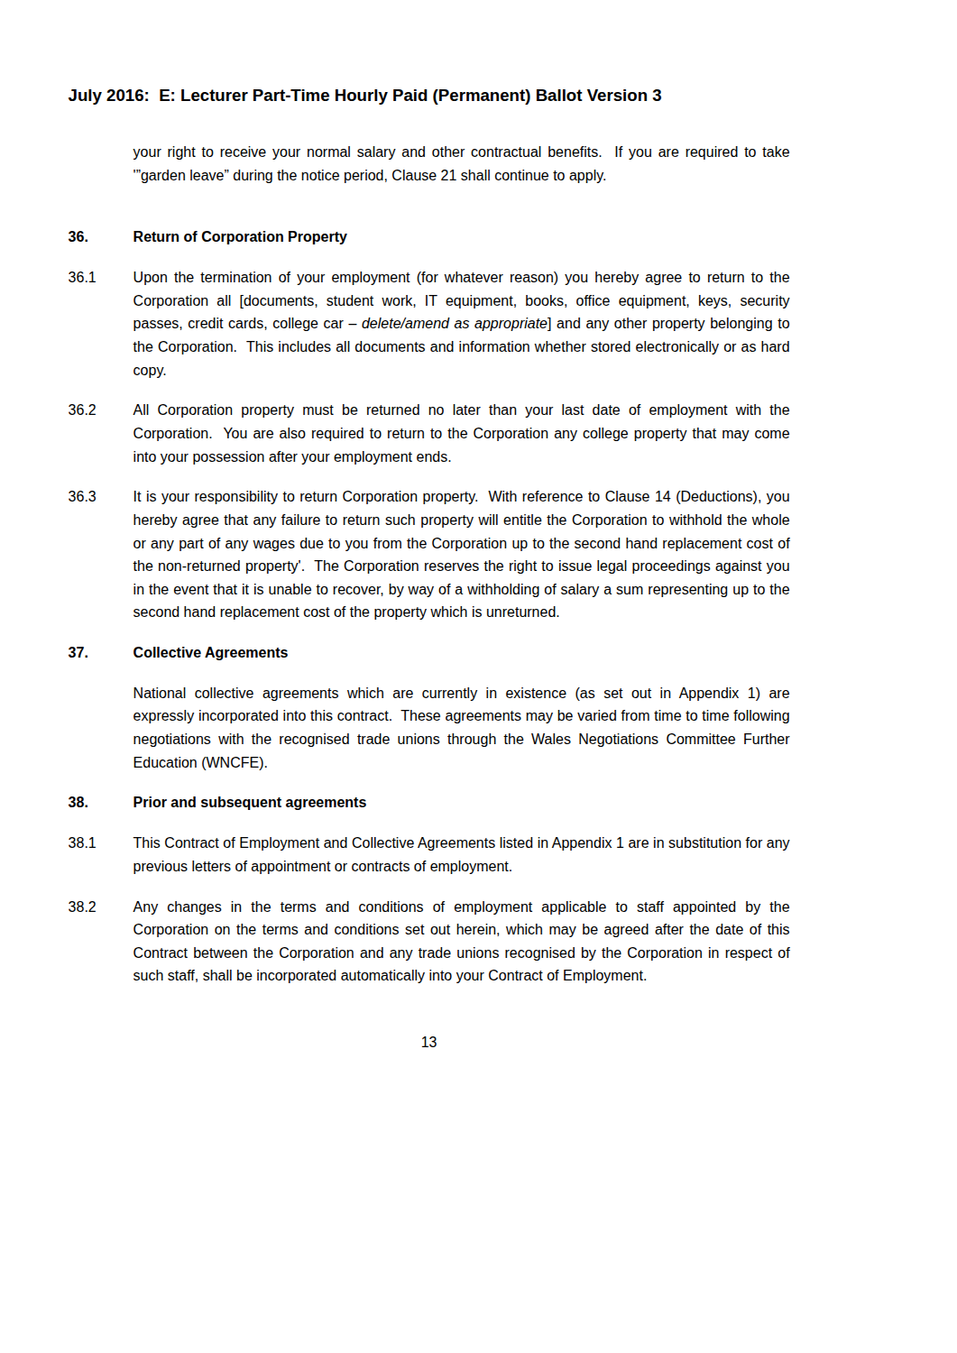July 2016: E: Lecturer Part-Time Hourly Paid (Permanent) Ballot Version 3
your right to receive your normal salary and other contractual benefits. If you are required to take '”garden leave” during the notice period, Clause 21 shall continue to apply.
36.
Return of Corporation Property
36.1
Upon the termination of your employment (for whatever reason) you hereby agree to return to the Corporation all [documents, student work, IT equipment, books, office equipment, keys, security passes, credit cards, college car – delete/amend as appropriate] and any other property belonging to the Corporation. This includes all documents and information whether stored electronically or as hard copy.
36.2
All Corporation property must be returned no later than your last date of employment with the Corporation. You are also required to return to the Corporation any college property that may come into your possession after your employment ends.
36.3
It is your responsibility to return Corporation property. With reference to Clause 14 (Deductions), you hereby agree that any failure to return such property will entitle the Corporation to withhold the whole or any part of any wages due to you from the Corporation up to the second hand replacement cost of the non-returned property'. The Corporation reserves the right to issue legal proceedings against you in the event that it is unable to recover, by way of a withholding of salary a sum representing up to the second hand replacement cost of the property which is unreturned.
37.
Collective Agreements
National collective agreements which are currently in existence (as set out in Appendix 1) are expressly incorporated into this contract. These agreements may be varied from time to time following negotiations with the recognised trade unions through the Wales Negotiations Committee Further Education (WNCFE).
38.
Prior and subsequent agreements
38.1
This Contract of Employment and Collective Agreements listed in Appendix 1 are in substitution for any previous letters of appointment or contracts of employment.
38.2
Any changes in the terms and conditions of employment applicable to staff appointed by the Corporation on the terms and conditions set out herein, which may be agreed after the date of this Contract between the Corporation and any trade unions recognised by the Corporation in respect of such staff, shall be incorporated automatically into your Contract of Employment.
13